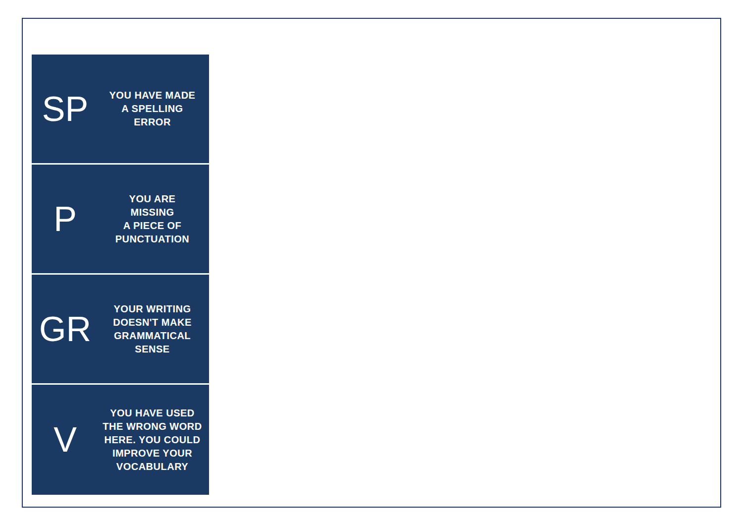SP
You have made
a spelling
error
P
You are
missing
a piece of
punctuation
GR
Your writing
doesn't make
grammatical
sense
V
You have used
the wrong word
here. You could
improve your
vocabulary